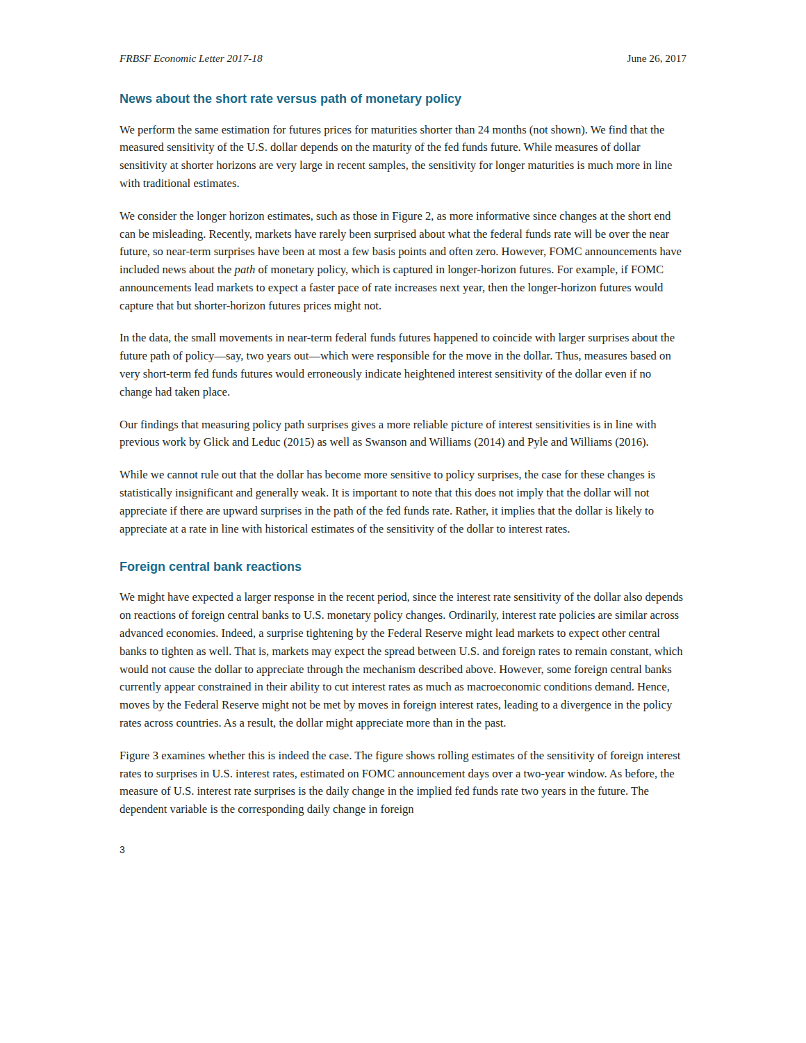FRBSF Economic Letter 2017-18 June 26, 2017
News about the short rate versus path of monetary policy
We perform the same estimation for futures prices for maturities shorter than 24 months (not shown). We find that the measured sensitivity of the U.S. dollar depends on the maturity of the fed funds future. While measures of dollar sensitivity at shorter horizons are very large in recent samples, the sensitivity for longer maturities is much more in line with traditional estimates.
We consider the longer horizon estimates, such as those in Figure 2, as more informative since changes at the short end can be misleading. Recently, markets have rarely been surprised about what the federal funds rate will be over the near future, so near-term surprises have been at most a few basis points and often zero. However, FOMC announcements have included news about the path of monetary policy, which is captured in longer-horizon futures. For example, if FOMC announcements lead markets to expect a faster pace of rate increases next year, then the longer-horizon futures would capture that but shorter-horizon futures prices might not.
In the data, the small movements in near-term federal funds futures happened to coincide with larger surprises about the future path of policy—say, two years out—which were responsible for the move in the dollar. Thus, measures based on very short-term fed funds futures would erroneously indicate heightened interest sensitivity of the dollar even if no change had taken place.
Our findings that measuring policy path surprises gives a more reliable picture of interest sensitivities is in line with previous work by Glick and Leduc (2015) as well as Swanson and Williams (2014) and Pyle and Williams (2016).
While we cannot rule out that the dollar has become more sensitive to policy surprises, the case for these changes is statistically insignificant and generally weak. It is important to note that this does not imply that the dollar will not appreciate if there are upward surprises in the path of the fed funds rate. Rather, it implies that the dollar is likely to appreciate at a rate in line with historical estimates of the sensitivity of the dollar to interest rates.
Foreign central bank reactions
We might have expected a larger response in the recent period, since the interest rate sensitivity of the dollar also depends on reactions of foreign central banks to U.S. monetary policy changes. Ordinarily, interest rate policies are similar across advanced economies. Indeed, a surprise tightening by the Federal Reserve might lead markets to expect other central banks to tighten as well. That is, markets may expect the spread between U.S. and foreign rates to remain constant, which would not cause the dollar to appreciate through the mechanism described above. However, some foreign central banks currently appear constrained in their ability to cut interest rates as much as macroeconomic conditions demand. Hence, moves by the Federal Reserve might not be met by moves in foreign interest rates, leading to a divergence in the policy rates across countries. As a result, the dollar might appreciate more than in the past.
Figure 3 examines whether this is indeed the case. The figure shows rolling estimates of the sensitivity of foreign interest rates to surprises in U.S. interest rates, estimated on FOMC announcement days over a two-year window. As before, the measure of U.S. interest rate surprises is the daily change in the implied fed funds rate two years in the future. The dependent variable is the corresponding daily change in foreign
3